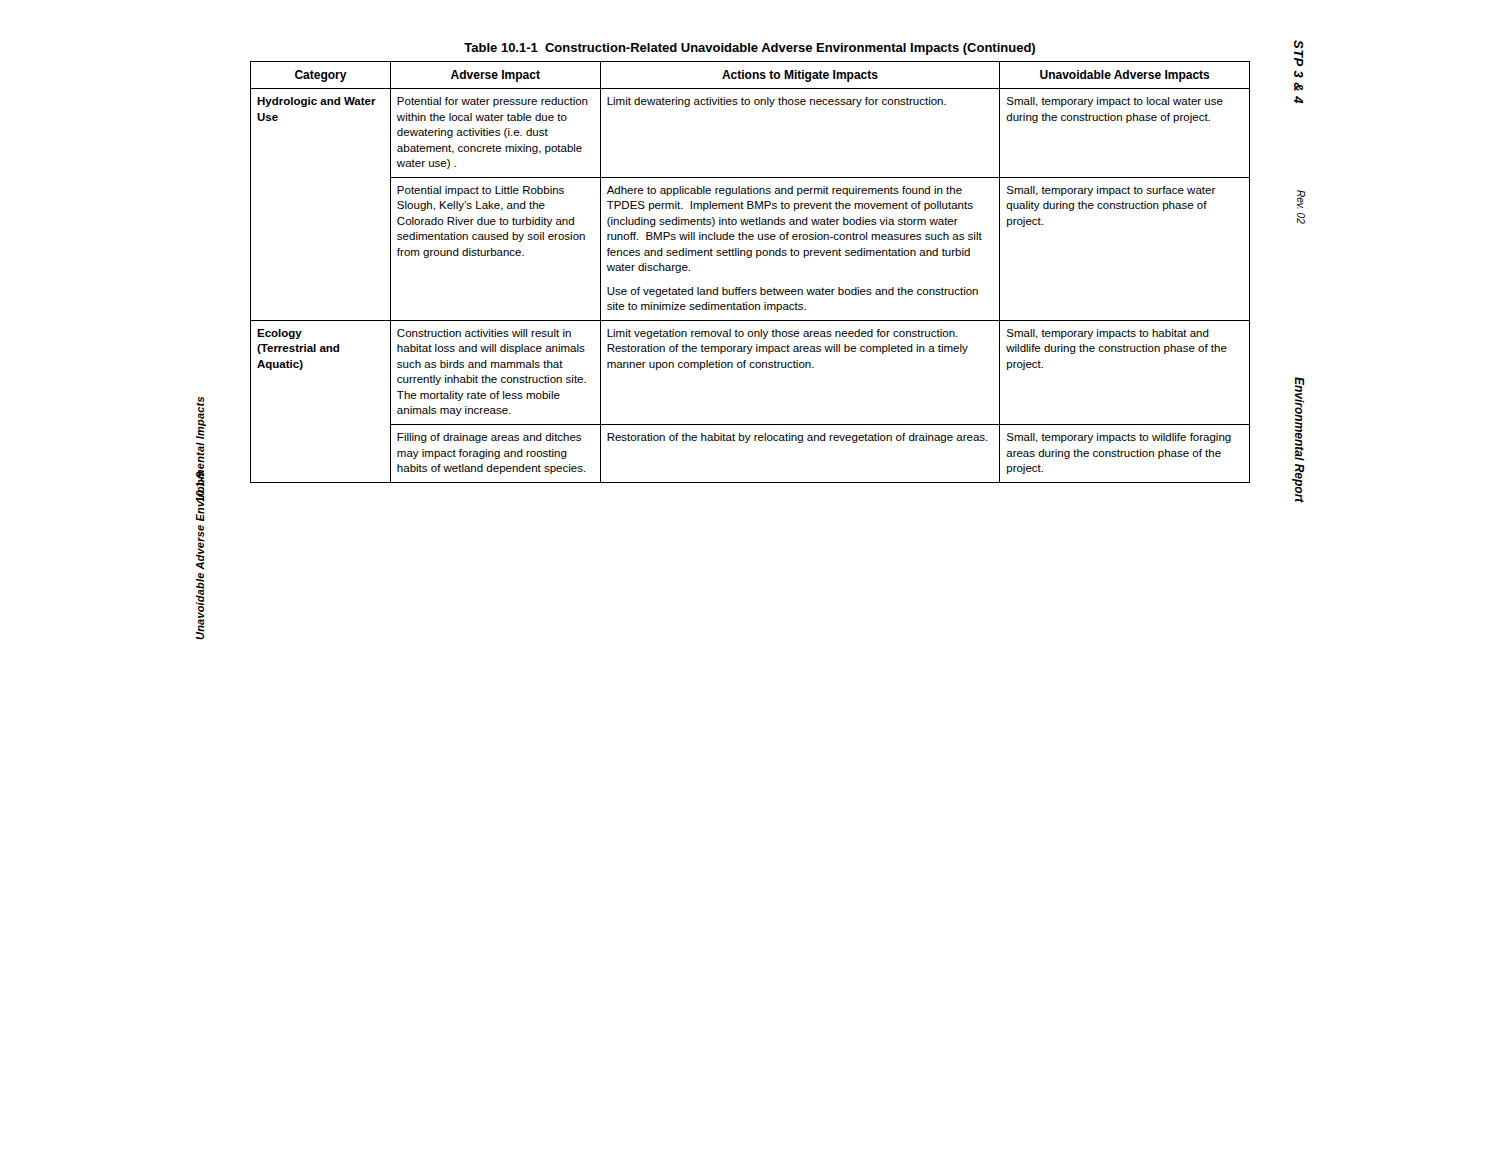Unavoidable Adverse Environmental Impacts
10.1-9
STP 3 & 4
Rev. 02
Environmental Report
Table 10.1-1 Construction-Related Unavoidable Adverse Environmental Impacts (Continued)
| Category | Adverse Impact | Actions to Mitigate Impacts | Unavoidable Adverse Impacts |
| --- | --- | --- | --- |
| Hydrologic and Water Use | Potential for water pressure reduction within the local water table due to dewatering activities (i.e. dust abatement, concrete mixing, potable water use) . | Limit dewatering activities to only those necessary for construction. | Small, temporary impact to local water use during the construction phase of project. |
| Potential impact to Little Robbins Slough, Kelly’s Lake, and the Colorado River due to turbidity and sedimentation caused by soil erosion from ground disturbance. | Adhere to applicable regulations and permit requirements found in the TPDES permit. Implement BMPs to prevent the movement of pollutants (including sediments) into wetlands and water bodies via storm water runoff. BMPs will include the use of erosion-control measures such as silt fences and sediment settling ponds to prevent sedimentation and turbid water discharge. Use of vegetated land buffers between water bodies and the construction site to minimize sedimentation impacts. | Small, temporary impact to surface water quality during the construction phase of project. |
| Ecology (Terrestrial and Aquatic) | Construction activities will result in habitat loss and will displace animals such as birds and mammals that currently inhabit the construction site. The mortality rate of less mobile animals may increase. | Limit vegetation removal to only those areas needed for construction. Restoration of the temporary impact areas will be completed in a timely manner upon completion of construction. | Small, temporary impacts to habitat and wildlife during the construction phase of the project. |
| Filling of drainage areas and ditches may impact foraging and roosting habits of wetland dependent species. | Restoration of the habitat by relocating and revegetation of drainage areas. | Small, temporary impacts to wildlife foraging areas during the construction phase of the project. |